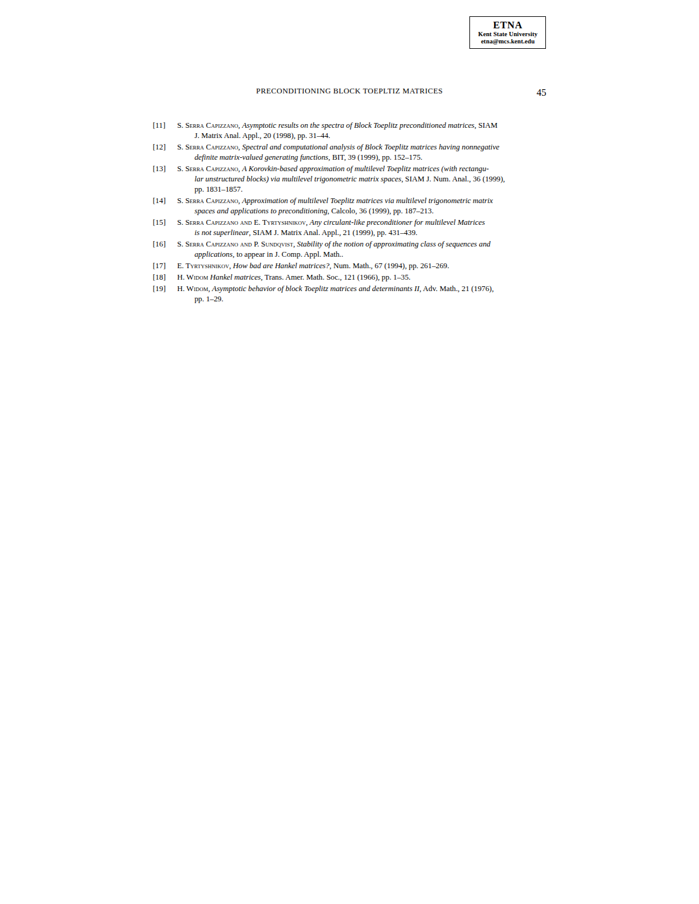ETNA
Kent State University
etna@mcs.kent.edu
PRECONDITIONING BLOCK TOEPLTIZ MATRICES 45
[11] S. Serra Capizzano, Asymptotic results on the spectra of Block Toeplitz preconditioned matrices, SIAM J. Matrix Anal. Appl., 20 (1998), pp. 31–44.
[12] S. Serra Capizzano, Spectral and computational analysis of Block Toeplitz matrices having nonnegative definite matrix-valued generating functions, BIT, 39 (1999), pp. 152–175.
[13] S. Serra Capizzano, A Korovkin-based approximation of multilevel Toeplitz matrices (with rectangu- lar unstructured blocks) via multilevel trigonometric matrix spaces, SIAM J. Num. Anal., 36 (1999), pp. 1831–1857.
[14] S. Serra Capizzano, Approximation of multilevel Toeplitz matrices via multilevel trigonometric matrix spaces and applications to preconditioning, Calcolo, 36 (1999), pp. 187–213.
[15] S. Serra Capizzano and E. Tyrtyshnikov, Any circulant-like preconditioner for multilevel Matrices is not superlinear, SIAM J. Matrix Anal. Appl., 21 (1999), pp. 431–439.
[16] S. Serra Capizzano and P. Sundqvist, Stability of the notion of approximating class of sequences and applications, to appear in J. Comp. Appl. Math..
[17] E. Tyrtyshnikov, How bad are Hankel matrices?, Num. Math., 67 (1994), pp. 261–269.
[18] H. Widom Hankel matrices, Trans. Amer. Math. Soc., 121 (1966), pp. 1–35.
[19] H. Widom, Asymptotic behavior of block Toeplitz matrices and determinants II, Adv. Math., 21 (1976), pp. 1–29.